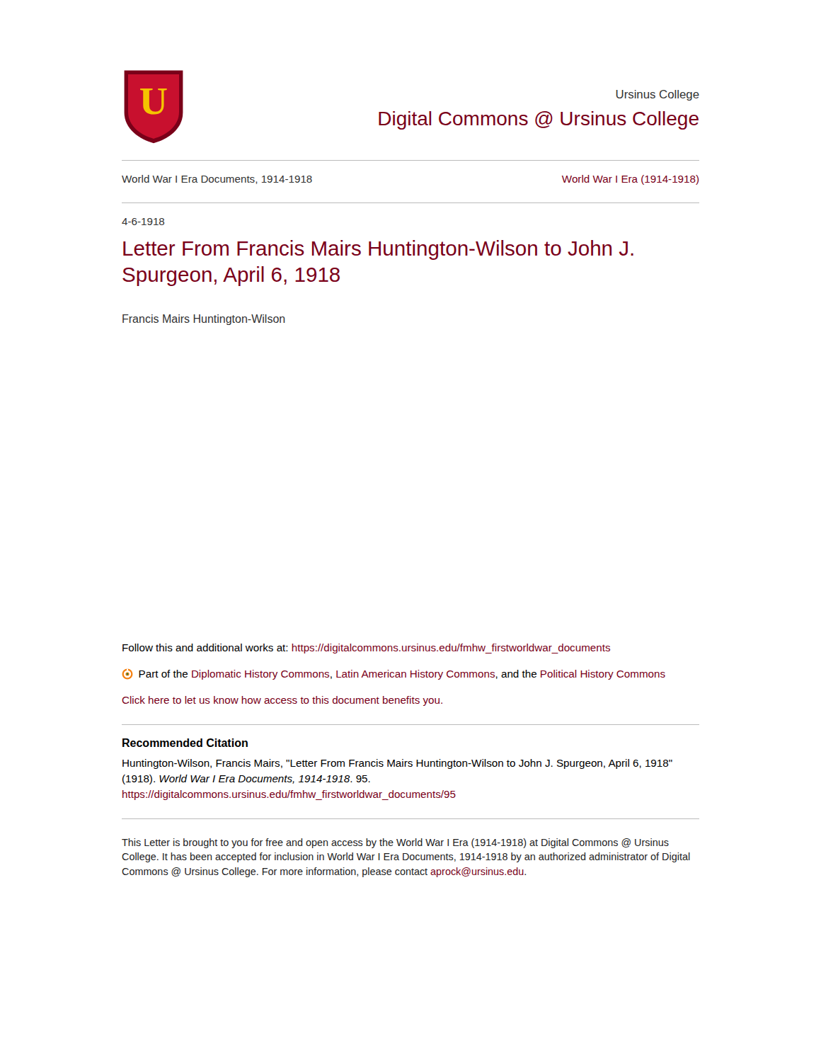U
Ursinus College
Digital Commons @ Ursinus College
World War I Era Documents, 1914-1918 World War I Era (1914-1918)
4-6-1918
Letter From Francis Mairs Huntington-Wilson to John J. Spurgeon, April 6, 1918
Francis Mairs Huntington-Wilson
Follow this and additional works at: https://digitalcommons.ursinus.edu/fmhw_firstworldwar_documents
Part of the Diplomatic History Commons, Latin American History Commons, and the Political History Commons
Click here to let us know how access to this document benefits you.
Recommended Citation
Huntington-Wilson, Francis Mairs, "Letter From Francis Mairs Huntington-Wilson to John J. Spurgeon, April 6, 1918" (1918). World War I Era Documents, 1914-1918. 95.
https://digitalcommons.ursinus.edu/fmhw_firstworldwar_documents/95
This Letter is brought to you for free and open access by the World War I Era (1914-1918) at Digital Commons @ Ursinus College. It has been accepted for inclusion in World War I Era Documents, 1914-1918 by an authorized administrator of Digital Commons @ Ursinus College. For more information, please contact aprock@ursinus.edu.